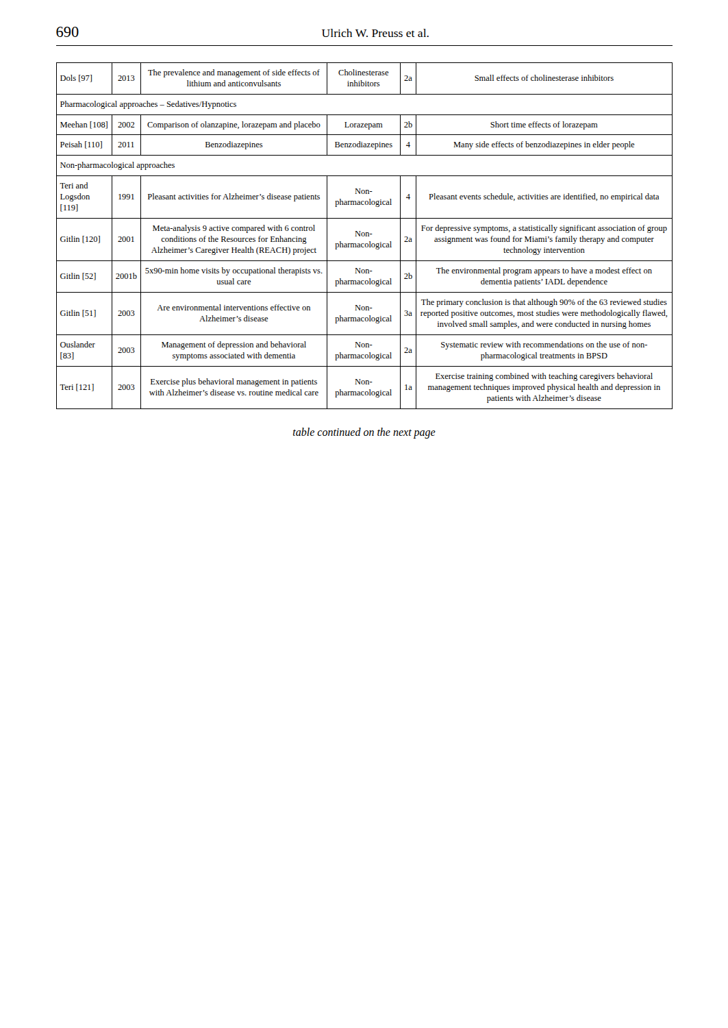690 Ulrich W. Preuss et al.
| Dols [97] | 2013 | The prevalence and management of side effects of lithium and anticonvulsants | Cholinesterase inhibitors | 2a | Small effects of cholinesterase inhibitors |
| Pharmacological approaches – Sedatives/Hypnotics |
| Meehan [108] | 2002 | Comparison of olanzapine, lorazepam and placebo | Lorazepam | 2b | Short time effects of lorazepam |
| Peisah [110] | 2011 | Benzodiazepines | Benzodiazepines | 4 | Many side effects of benzodiazepines in elder people |
| Non-pharmacological approaches |
| Teri and Logsdon [119] | 1991 | Pleasant activities for Alzheimer’s disease patients | Non-pharmacological | 4 | Pleasant events schedule, activities are identified, no empirical data |
| Gitlin [120] | 2001 | Meta-analysis 9 active compared with 6 control conditions of the Resources for Enhancing Alzheimer’s Caregiver Health (REACH) project | Non-pharmacological | 2a | For depressive symptoms, a statistically significant association of group assignment was found for Miami’s family therapy and computer technology intervention |
| Gitlin [52] | 2001b | 5x90-min home visits by occupational therapists vs. usual care | Non-pharmacological | 2b | The environmental program appears to have a modest effect on dementia patients’ IADL dependence |
| Gitlin [51] | 2003 | Are environmental interventions effective on Alzheimer’s disease | Non-pharmacological | 3a | The primary conclusion is that although 90% of the 63 reviewed studies reported positive outcomes, most studies were methodologically flawed, involved small samples, and were conducted in nursing homes |
| Ouslander [83] | 2003 | Management of depression and behavioral symptoms associated with dementia | Non-pharmacological | 2a | Systematic review with recommendations on the use of non-pharmacological treatments in BPSD |
| Teri [121] | 2003 | Exercise plus behavioral management in patients with Alzheimer’s disease vs. routine medical care | Non-pharmacological | 1a | Exercise training combined with teaching caregivers behavioral management techniques improved physical health and depression in patients with Alzheimer’s disease |
table continued on the next page